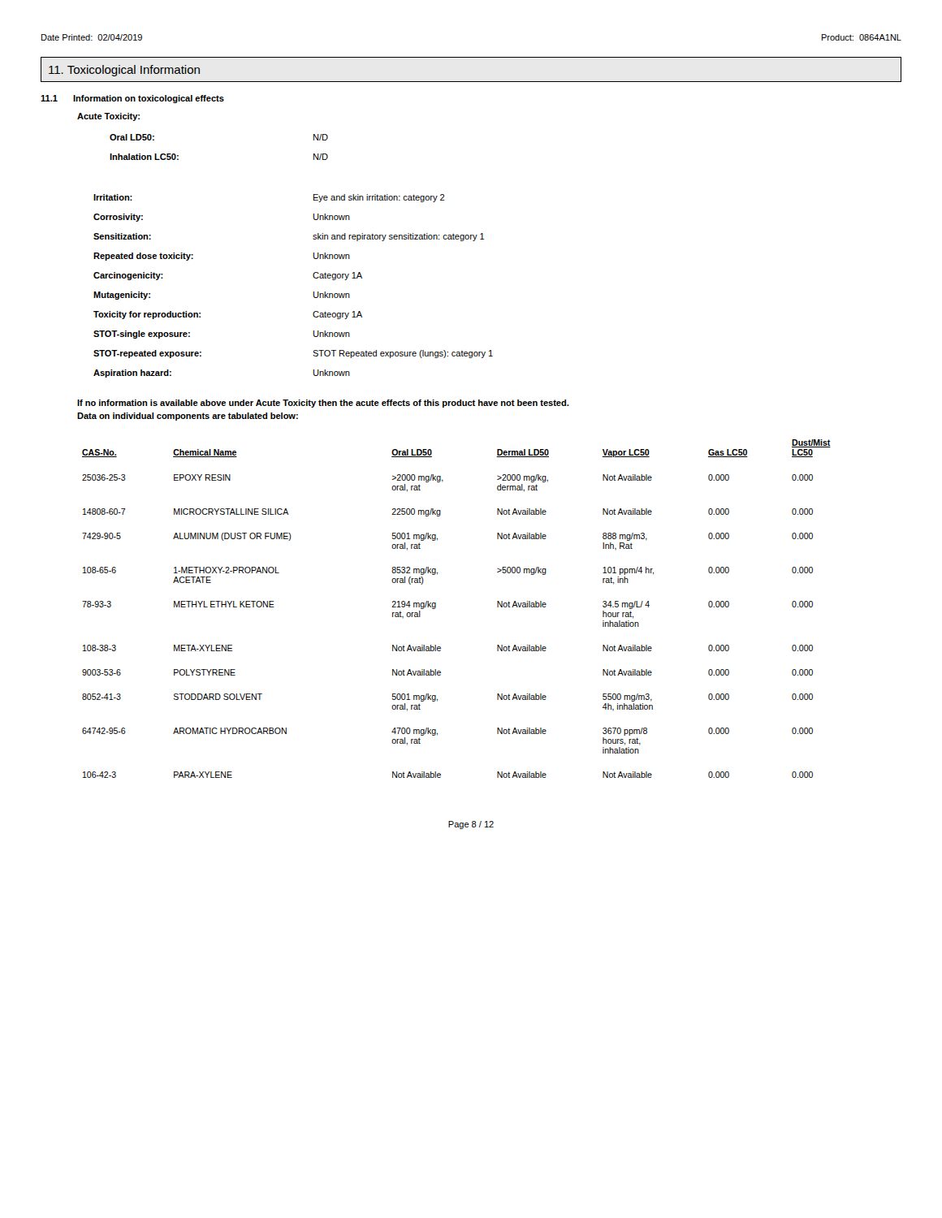Date Printed: 02/04/2019
Product: 0864A1NL
11. Toxicological Information
11.1 Information on toxicological effects
Acute Toxicity:
| Oral LD50: | N/D |
| Inhalation LC50: | N/D |
| Irritation: | Eye and skin irritation: category 2 |
| Corrosivity: | Unknown |
| Sensitization: | skin and repiratory sensitization: category 1 |
| Repeated dose toxicity: | Unknown |
| Carcinogenicity: | Category 1A |
| Mutagenicity: | Unknown |
| Toxicity for reproduction: | Cateogry 1A |
| STOT-single exposure: | Unknown |
| STOT-repeated exposure: | STOT Repeated exposure (lungs): category 1 |
| Aspiration hazard: | Unknown |
If no information is available above under Acute Toxicity then the acute effects of this product have not been tested.
Data on individual components are tabulated below:
| CAS-No. | Chemical Name | Oral LD50 | Dermal LD50 | Vapor LC50 | Gas LC50 | Dust/Mist LC50 |
| --- | --- | --- | --- | --- | --- | --- |
| 25036-25-3 | EPOXY RESIN | >2000 mg/kg, oral, rat | >2000 mg/kg, dermal, rat | Not Available | 0.000 | 0.000 |
| 14808-60-7 | MICROCRYSTALLINE SILICA | 22500 mg/kg | Not Available | Not Available | 0.000 | 0.000 |
| 7429-90-5 | ALUMINUM (DUST OR FUME) | 5001 mg/kg, oral, rat | Not Available | 888 mg/m3, Inh, Rat | 0.000 | 0.000 |
| 108-65-6 | 1-METHOXY-2-PROPANOL ACETATE | 8532 mg/kg, oral (rat) | >5000 mg/kg | 101 ppm/4 hr, rat, inh | 0.000 | 0.000 |
| 78-93-3 | METHYL ETHYL KETONE | 2194 mg/kg rat, oral | Not Available | 34.5 mg/L/ 4 hour rat, inhalation | 0.000 | 0.000 |
| 108-38-3 | META-XYLENE | Not Available | Not Available | Not Available | 0.000 | 0.000 |
| 9003-53-6 | POLYSTYRENE | Not Available | | Not Available | 0.000 | 0.000 |
| 8052-41-3 | STODDARD SOLVENT | 5001 mg/kg, oral, rat | Not Available | 5500 mg/m3, 4h, inhalation | 0.000 | 0.000 |
| 64742-95-6 | AROMATIC HYDROCARBON | 4700 mg/kg, oral, rat | Not Available | 3670 ppm/8 hours, rat, inhalation | 0.000 | 0.000 |
| 106-42-3 | PARA-XYLENE | Not Available | Not Available | Not Available | 0.000 | 0.000 |
Page 8 / 12